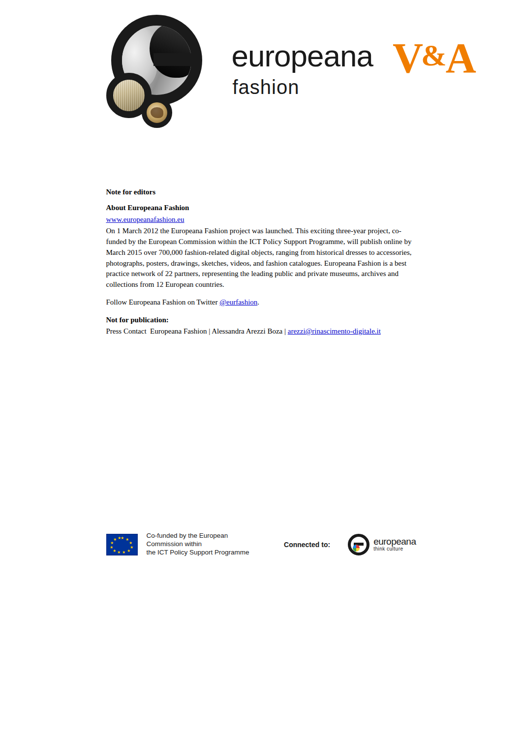europeana
fashion
V&A
Note for editors
About Europeana Fashion
www.europeanafashion.eu
On 1 March 2012 the Europeana Fashion project was launched. This exciting three-year project, co-funded by the European Commission within the ICT Policy Support Programme, will publish online by March 2015 over 700,000 fashion-related digital objects, ranging from historical dresses to accessories, photographs, posters, drawings, sketches, videos, and fashion catalogues. Europeana Fashion is a best practice network of 22 partners, representing the leading public and private museums, archives and collections from 12 European countries.
Follow Europeana Fashion on Twitter @eurfashion.
Not for publication:
Press Contact Europeana Fashion | Alessandra Arezzi Boza | arezzi@rinascimento-digitale.it
★ ★ ★ ★ ★ ★ ★ ★ ★ ★ ★ ★
Co-funded by the European Commission within
the ICT Policy Support Programme
Connected to:
europeana
think culture